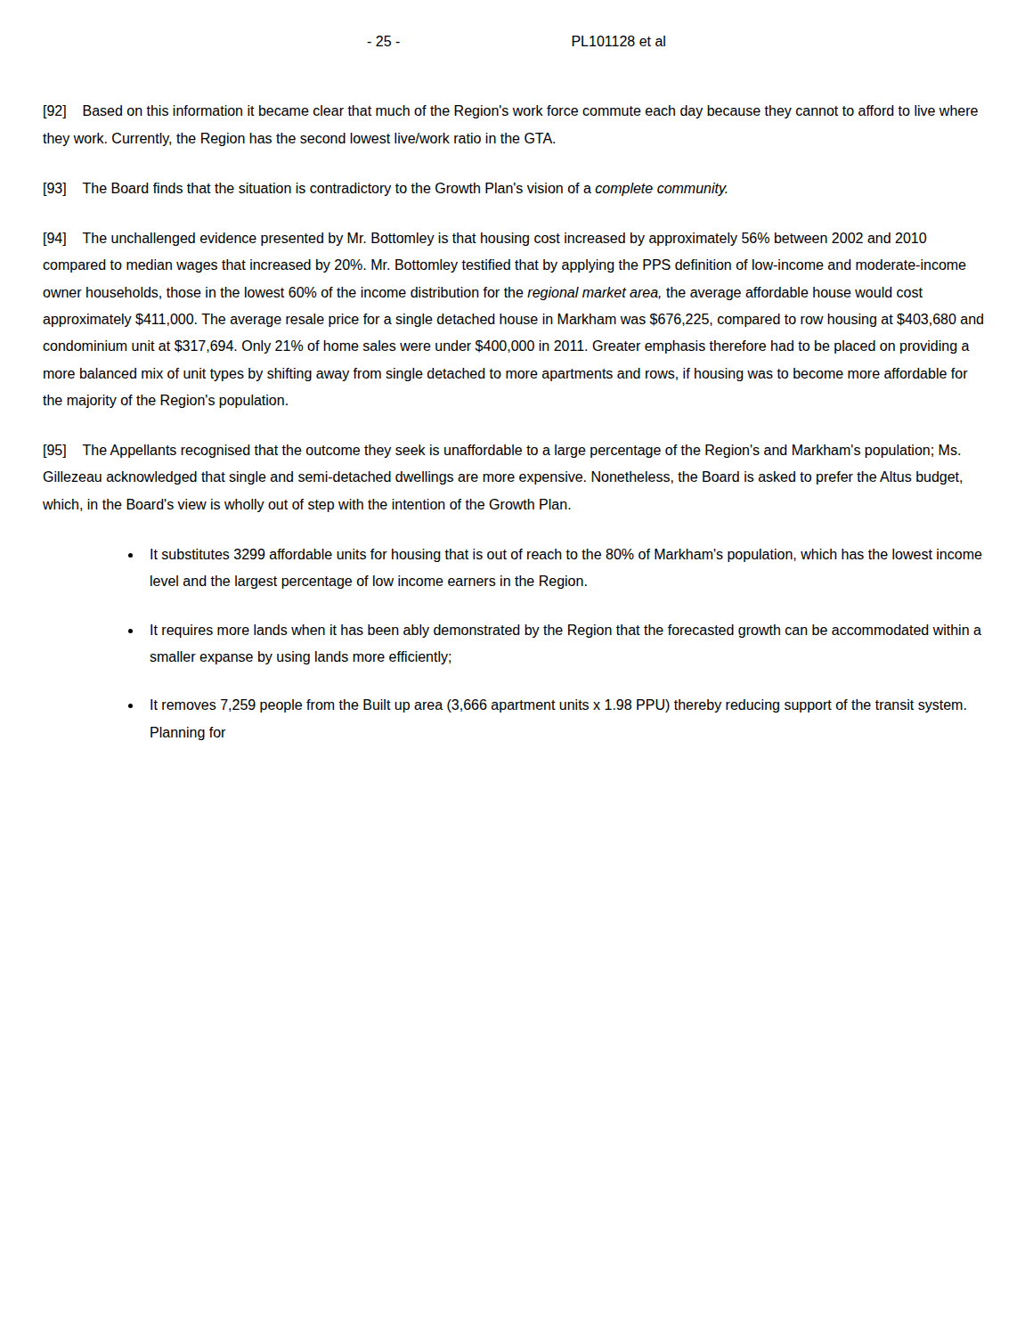- 25 - PL101128 et al
[92] Based on this information it became clear that much of the Region's work force commute each day because they cannot to afford to live where they work. Currently, the Region has the second lowest live/work ratio in the GTA.
[93] The Board finds that the situation is contradictory to the Growth Plan's vision of a complete community.
[94] The unchallenged evidence presented by Mr. Bottomley is that housing cost increased by approximately 56% between 2002 and 2010 compared to median wages that increased by 20%. Mr. Bottomley testified that by applying the PPS definition of low-income and moderate-income owner households, those in the lowest 60% of the income distribution for the regional market area, the average affordable house would cost approximately $411,000. The average resale price for a single detached house in Markham was $676,225, compared to row housing at $403,680 and condominium unit at $317,694. Only 21% of home sales were under $400,000 in 2011. Greater emphasis therefore had to be placed on providing a more balanced mix of unit types by shifting away from single detached to more apartments and rows, if housing was to become more affordable for the majority of the Region's population.
[95] The Appellants recognised that the outcome they seek is unaffordable to a large percentage of the Region's and Markham's population; Ms. Gillezeau acknowledged that single and semi-detached dwellings are more expensive. Nonetheless, the Board is asked to prefer the Altus budget, which, in the Board's view is wholly out of step with the intention of the Growth Plan.
It substitutes 3299 affordable units for housing that is out of reach to the 80% of Markham's population, which has the lowest income level and the largest percentage of low income earners in the Region.
It requires more lands when it has been ably demonstrated by the Region that the forecasted growth can be accommodated within a smaller expanse by using lands more efficiently;
It removes 7,259 people from the Built up area (3,666 apartment units x 1.98 PPU) thereby reducing support of the transit system. Planning for